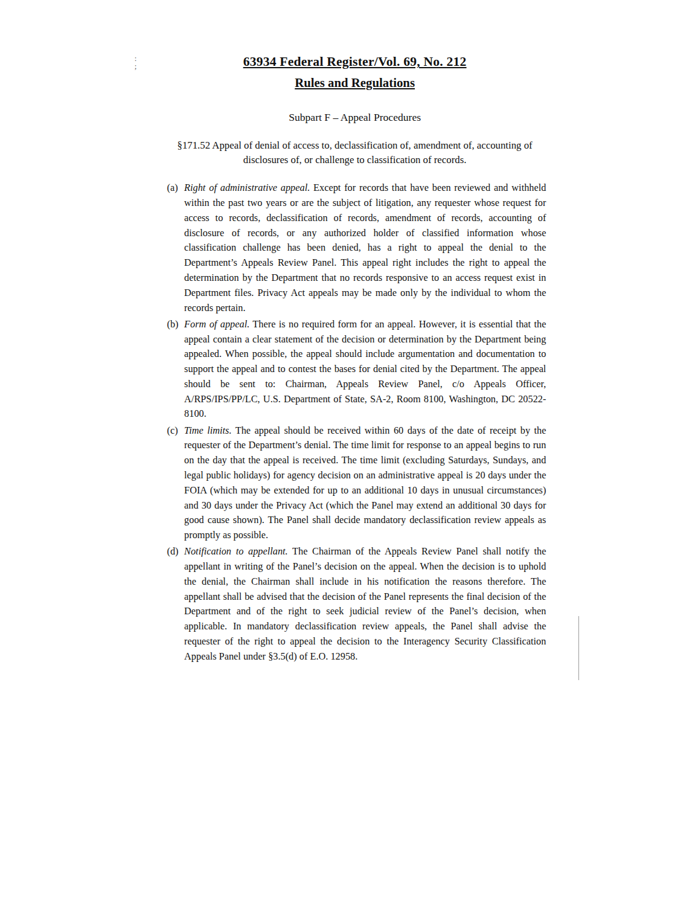:;
63934 Federal Register/Vol. 69, No. 212
Rules and Regulations
Subpart F – Appeal Procedures
§171.52 Appeal of denial of access to, declassification of, amendment of, accounting of disclosures of, or challenge to classification of records.
(a) Right of administrative appeal. Except for records that have been reviewed and withheld within the past two years or are the subject of litigation, any requester whose request for access to records, declassification of records, amendment of records, accounting of disclosure of records, or any authorized holder of classified information whose classification challenge has been denied, has a right to appeal the denial to the Department’s Appeals Review Panel. This appeal right includes the right to appeal the determination by the Department that no records responsive to an access request exist in Department files. Privacy Act appeals may be made only by the individual to whom the records pertain.
(b) Form of appeal. There is no required form for an appeal. However, it is essential that the appeal contain a clear statement of the decision or determination by the Department being appealed. When possible, the appeal should include argumentation and documentation to support the appeal and to contest the bases for denial cited by the Department. The appeal should be sent to: Chairman, Appeals Review Panel, c/o Appeals Officer, A/RPS/IPS/PP/LC, U.S. Department of State, SA-2, Room 8100, Washington, DC 20522-8100.
(c) Time limits. The appeal should be received within 60 days of the date of receipt by the requester of the Department’s denial. The time limit for response to an appeal begins to run on the day that the appeal is received. The time limit (excluding Saturdays, Sundays, and legal public holidays) for agency decision on an administrative appeal is 20 days under the FOIA (which may be extended for up to an additional 10 days in unusual circumstances) and 30 days under the Privacy Act (which the Panel may extend an additional 30 days for good cause shown). The Panel shall decide mandatory declassification review appeals as promptly as possible.
(d) Notification to appellant. The Chairman of the Appeals Review Panel shall notify the appellant in writing of the Panel’s decision on the appeal. When the decision is to uphold the denial, the Chairman shall include in his notification the reasons therefore. The appellant shall be advised that the decision of the Panel represents the final decision of the Department and of the right to seek judicial review of the Panel’s decision, when applicable. In mandatory declassification review appeals, the Panel shall advise the requester of the right to appeal the decision to the Interagency Security Classification Appeals Panel under §3.5(d) of E.O. 12958.